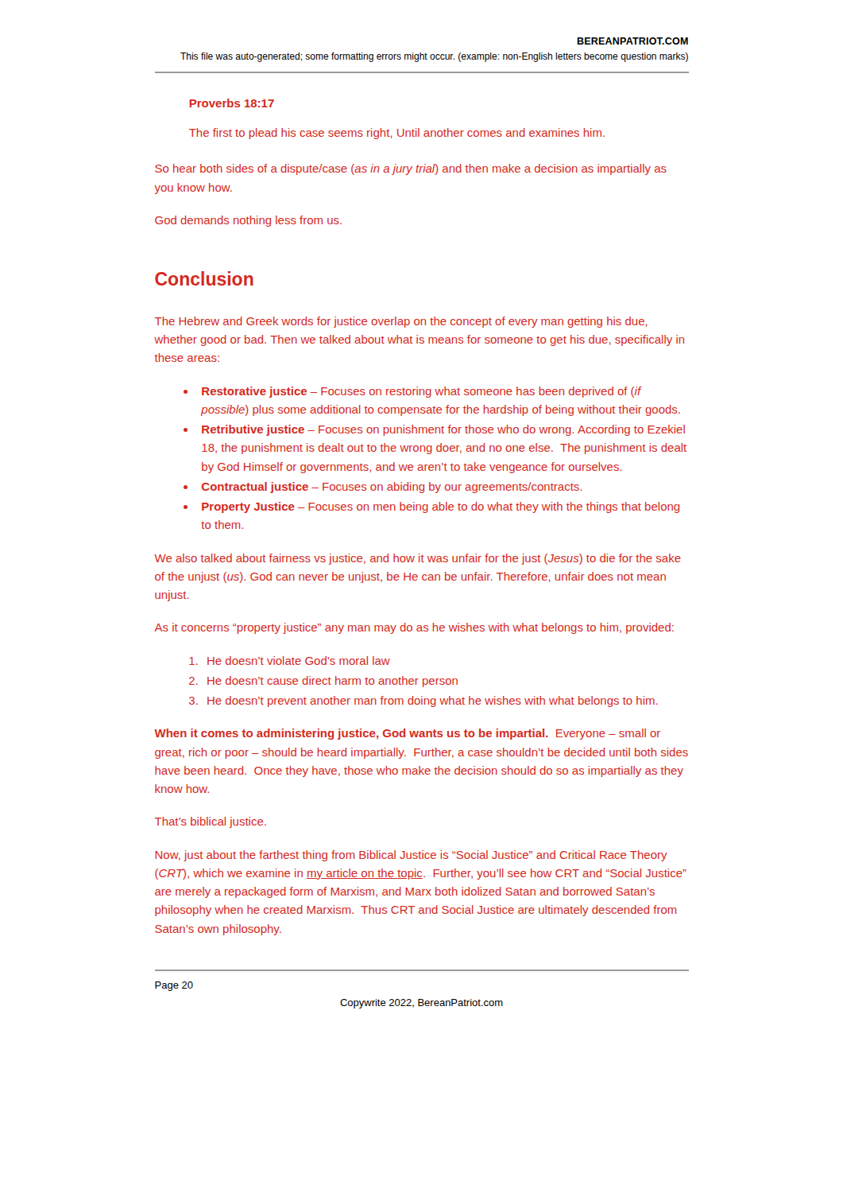BEREANPATRIOT.COM
This file was auto-generated; some formatting errors might occur. (example: non-English letters become question marks)
Proverbs 18:17
The first to plead his case seems right, Until another comes and examines him.
So hear both sides of a dispute/case (as in a jury trial) and then make a decision as impartially as you know how.
God demands nothing less from us.
Conclusion
The Hebrew and Greek words for justice overlap on the concept of every man getting his due, whether good or bad. Then we talked about what is means for someone to get his due, specifically in these areas:
Restorative justice – Focuses on restoring what someone has been deprived of (if possible) plus some additional to compensate for the hardship of being without their goods.
Retributive justice – Focuses on punishment for those who do wrong. According to Ezekiel 18, the punishment is dealt out to the wrong doer, and no one else. The punishment is dealt by God Himself or governments, and we aren’t to take vengeance for ourselves.
Contractual justice – Focuses on abiding by our agreements/contracts.
Property Justice – Focuses on men being able to do what they with the things that belong to them.
We also talked about fairness vs justice, and how it was unfair for the just (Jesus) to die for the sake of the unjust (us). God can never be unjust, be He can be unfair. Therefore, unfair does not mean unjust.
As it concerns “property justice” any man may do as he wishes with what belongs to him, provided:
He doesn’t violate God’s moral law
He doesn’t cause direct harm to another person
He doesn’t prevent another man from doing what he wishes with what belongs to him.
When it comes to administering justice, God wants us to be impartial. Everyone – small or great, rich or poor – should be heard impartially. Further, a case shouldn’t be decided until both sides have been heard. Once they have, those who make the decision should do so as impartially as they know how.
That’s biblical justice.
Now, just about the farthest thing from Biblical Justice is “Social Justice” and Critical Race Theory (CRT), which we examine in my article on the topic. Further, you’ll see how CRT and “Social Justice” are merely a repackaged form of Marxism, and Marx both idolized Satan and borrowed Satan’s philosophy when he created Marxism. Thus CRT and Social Justice are ultimately descended from Satan’s own philosophy.
Page 20
Copywrite 2022, BereanPatriot.com